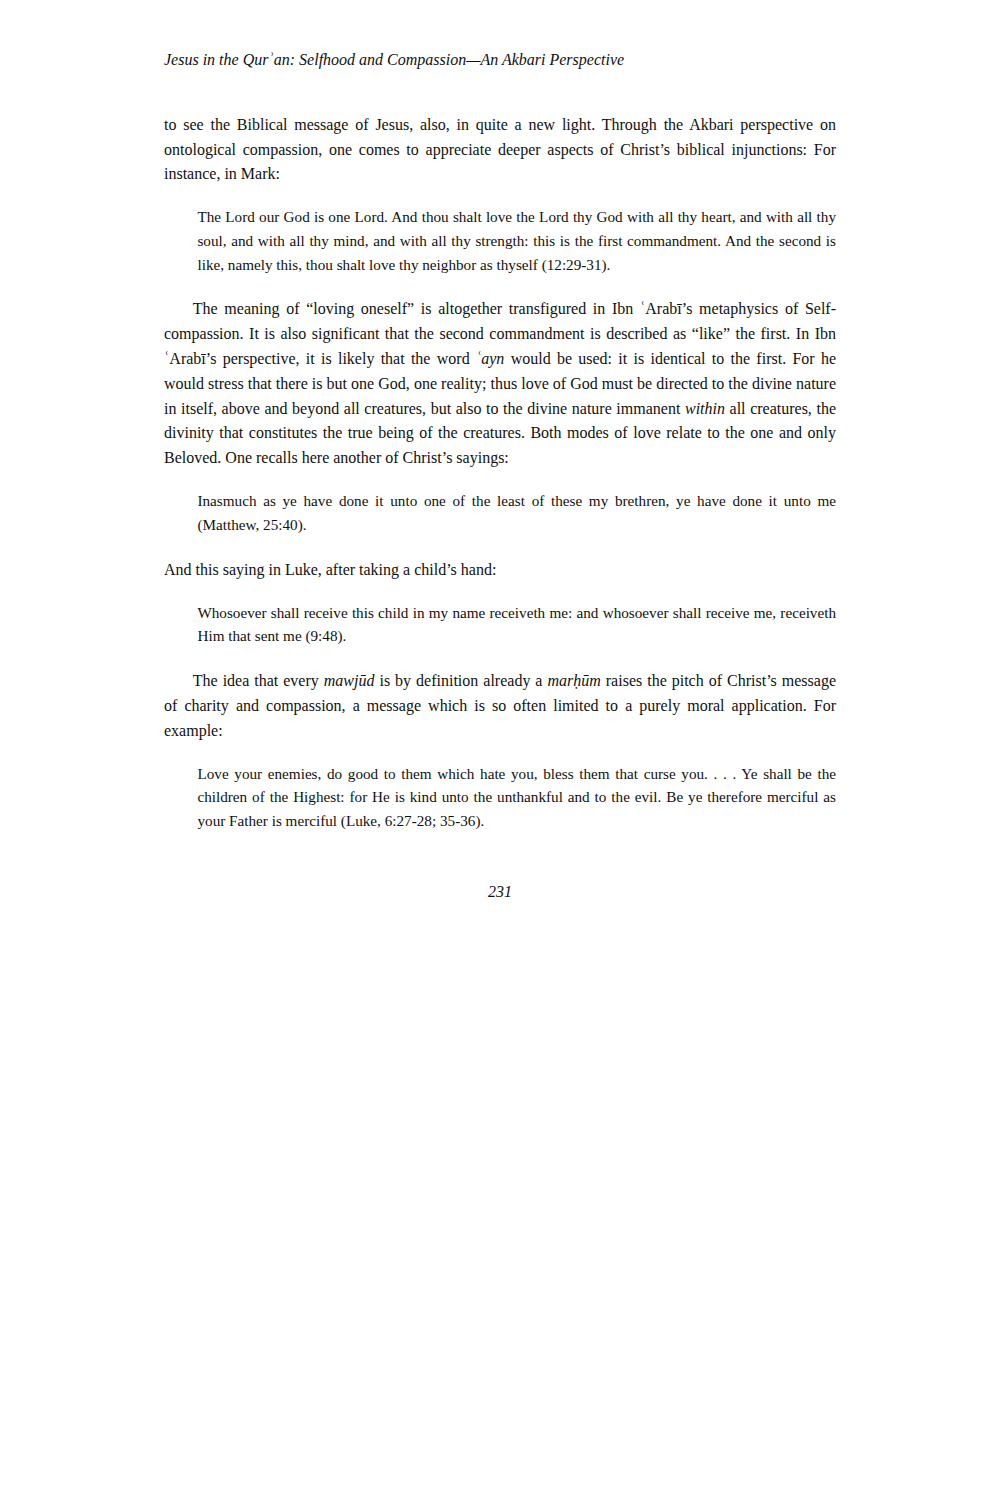Jesus in the Qurʾan: Selfhood and Compassion—An Akbari Perspective
to see the Biblical message of Jesus, also, in quite a new light. Through the Akbari perspective on ontological compassion, one comes to appreciate deeper aspects of Christ’s biblical injunctions: For instance, in Mark:
The Lord our God is one Lord. And thou shalt love the Lord thy God with all thy heart, and with all thy soul, and with all thy mind, and with all thy strength: this is the first commandment. And the second is like, namely this, thou shalt love thy neighbor as thyself (12:29-31).
The meaning of “loving oneself” is altogether transfigured in Ibn ʿArabī’s metaphysics of Self-compassion. It is also significant that the second commandment is described as “like” the first. In Ibn ʿArabī’s perspective, it is likely that the word ʿayn would be used: it is identical to the first. For he would stress that there is but one God, one reality; thus love of God must be directed to the divine nature in itself, above and beyond all creatures, but also to the divine nature immanent within all creatures, the divinity that constitutes the true being of the creatures. Both modes of love relate to the one and only Beloved. One recalls here another of Christ’s sayings:
Inasmuch as ye have done it unto one of the least of these my brethren, ye have done it unto me (Matthew, 25:40).
And this saying in Luke, after taking a child’s hand:
Whosoever shall receive this child in my name receiveth me: and whosoever shall receive me, receiveth Him that sent me (9:48).
The idea that every mawjūd is by definition already a marḥūm raises the pitch of Christ’s message of charity and compassion, a message which is so often limited to a purely moral application. For example:
Love your enemies, do good to them which hate you, bless them that curse you. . . . Ye shall be the children of the Highest: for He is kind unto the unthankful and to the evil. Be ye therefore merciful as your Father is merciful (Luke, 6:27-28; 35-36).
231